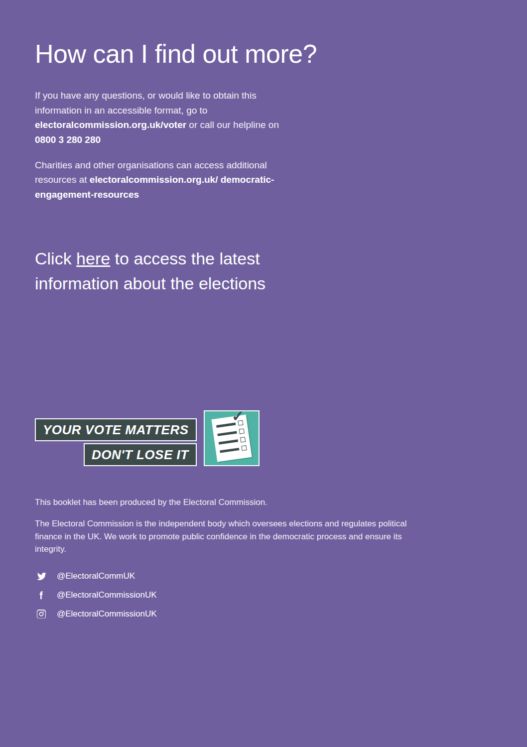How can I find out more?
If you have any questions, or would like to obtain this information in an accessible format, go to electoralcommission.org.uk/voter or call our helpline on 0800 3 280 280
Charities and other organisations can access additional resources at electoralcommission.org.uk/ democratic-engagement-resources
Click here to access the latest information about the elections
YOUR VOTE MATTERS
DON'T LOSE IT
✓
This booklet has been produced by the Electoral Commission.
The Electoral Commission is the independent body which oversees elections and regulates political finance in the UK. We work to promote public confidence in the democratic process and ensure its integrity.
@ElectoralCommUK
@ElectoralCommissionUK
@ElectoralCommissionUK